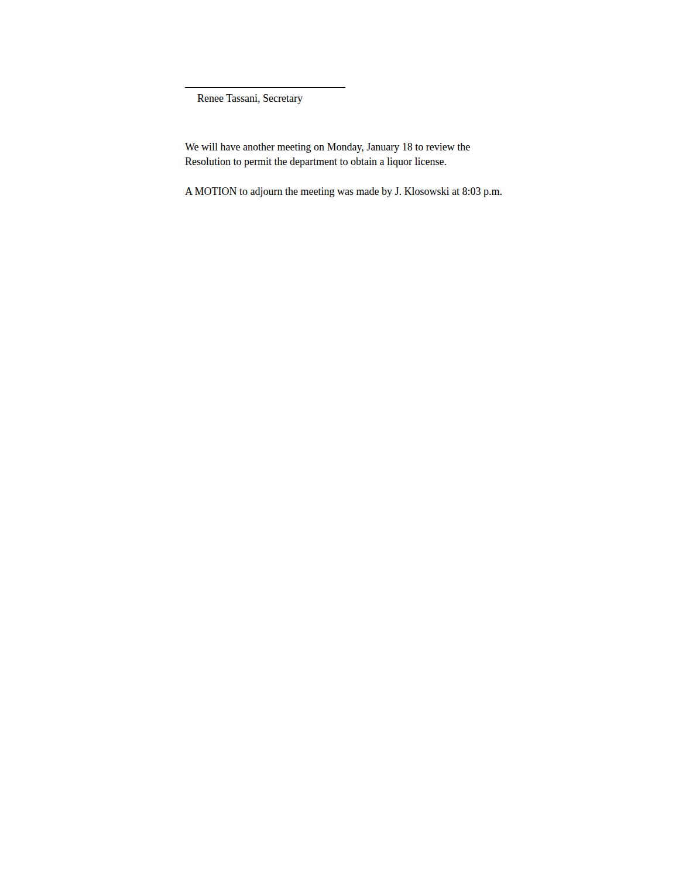Renee Tassani, Secretary
We will have another meeting on Monday, January 18 to review the Resolution to permit the department to obtain a liquor license.
A MOTION to adjourn the meeting was made by J. Klosowski at 8:03 p.m.